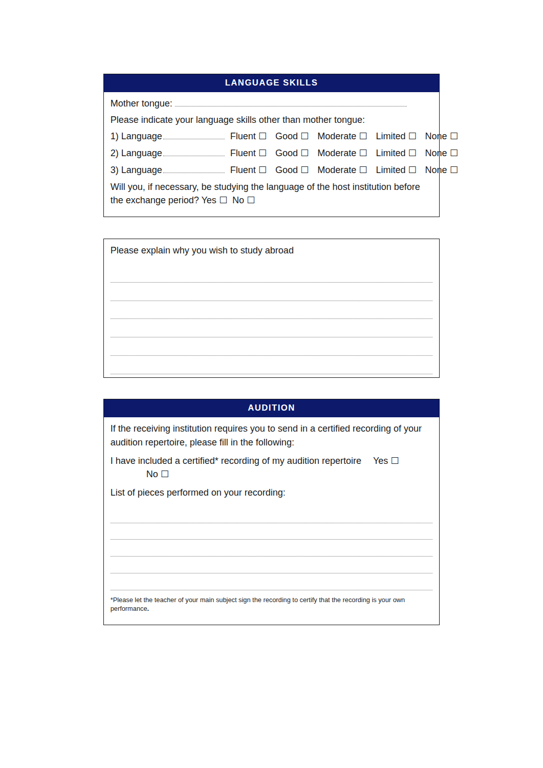LANGUAGE SKILLS
Mother tongue:
Please indicate your language skills other than mother tongue:
1) Language Fluent ☐ Good ☐ Moderate ☐ Limited ☐ None ☐
2) Language Fluent ☐ Good ☐ Moderate ☐ Limited ☐ None ☐
3) Language Fluent ☐ Good ☐ Moderate ☐ Limited ☐ None ☐
Will you, if necessary, be studying the language of the host institution before the exchange period? Yes ☐ No ☐
Please explain why you wish to study abroad
AUDITION
If the receiving institution requires you to send in a certified recording of your audition repertoire, please fill in the following:
I have included a certified* recording of my audition repertoire Yes ☐ No ☐
List of pieces performed on your recording:
*Please let the teacher of your main subject sign the recording to certify that the recording is your own performance.